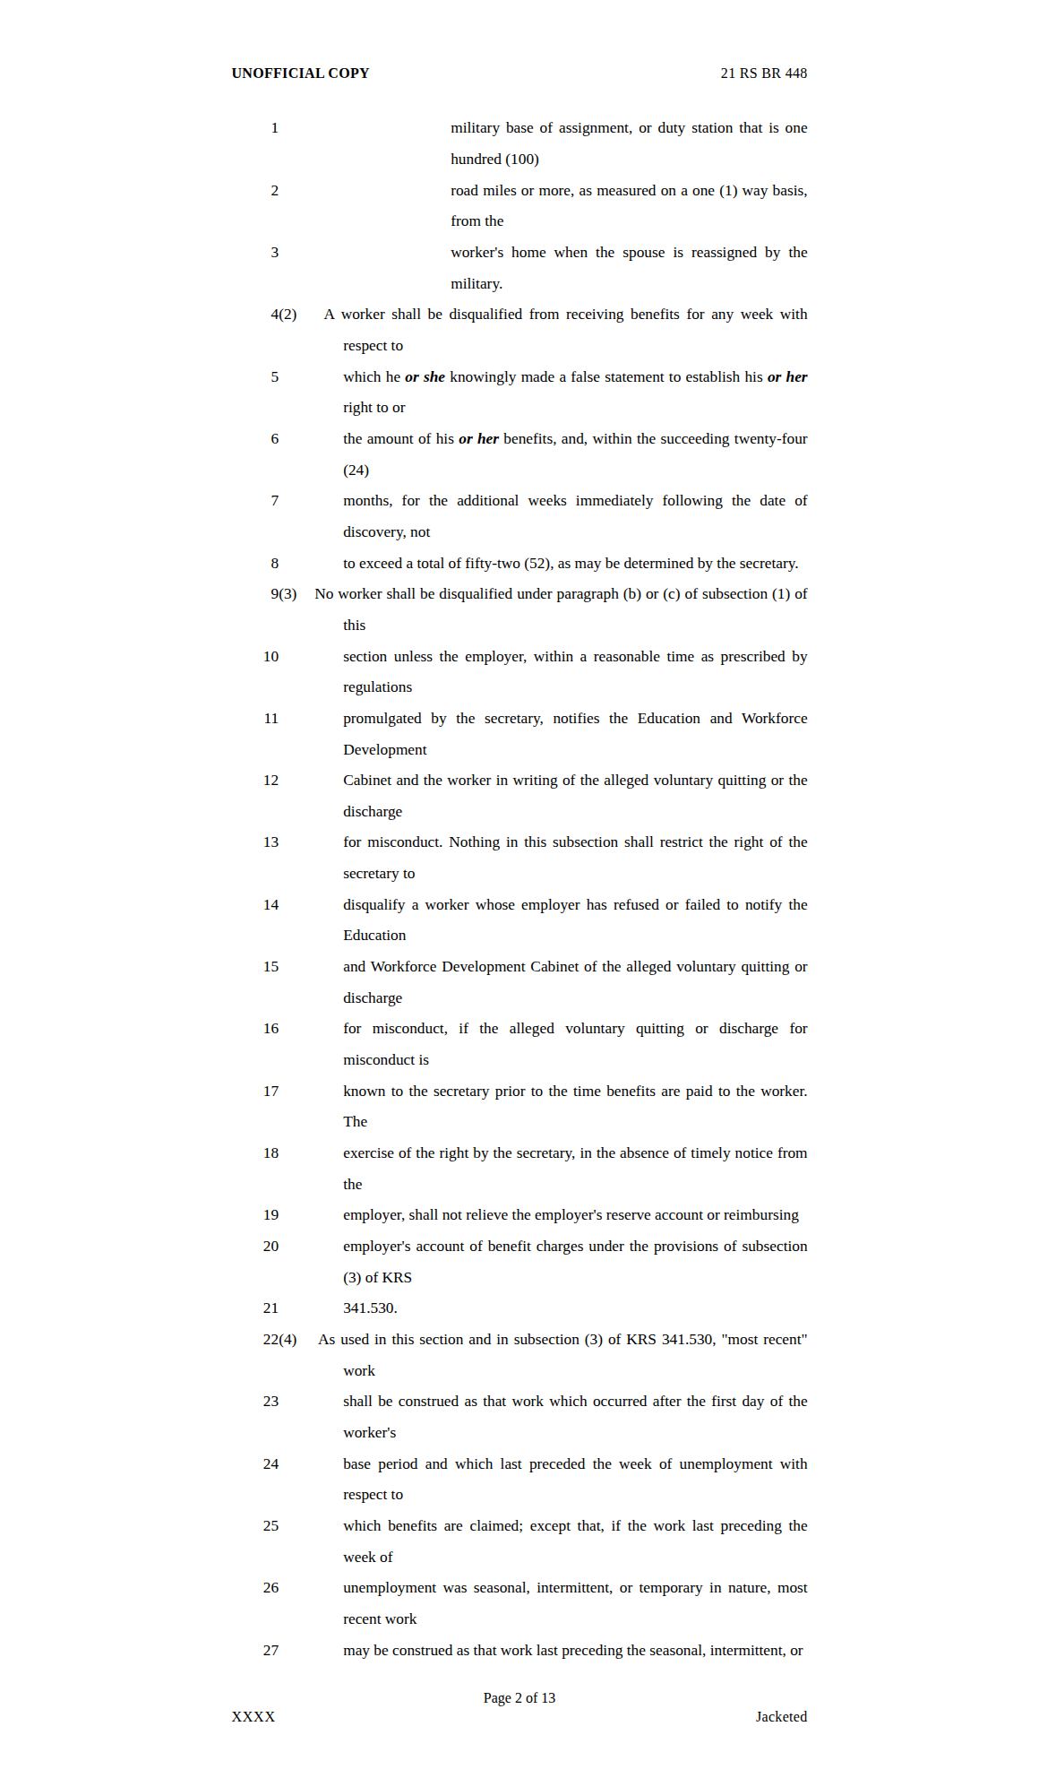UNOFFICIAL COPY
21 RS BR 448
| 1 | military base of assignment, or duty station that is one hundred (100) |
| 2 | road miles or more, as measured on a one (1) way basis, from the |
| 3 | worker's home when the spouse is reassigned by the military. |
| 4 | (2) A worker shall be disqualified from receiving benefits for any week with respect to |
| 5 | which he or she knowingly made a false statement to establish his or her right to or |
| 6 | the amount of his or her benefits, and, within the succeeding twenty-four (24) |
| 7 | months, for the additional weeks immediately following the date of discovery, not |
| 8 | to exceed a total of fifty-two (52), as may be determined by the secretary. |
| 9 | (3) No worker shall be disqualified under paragraph (b) or (c) of subsection (1) of this |
| 10 | section unless the employer, within a reasonable time as prescribed by regulations |
| 11 | promulgated by the secretary, notifies the Education and Workforce Development |
| 12 | Cabinet and the worker in writing of the alleged voluntary quitting or the discharge |
| 13 | for misconduct. Nothing in this subsection shall restrict the right of the secretary to |
| 14 | disqualify a worker whose employer has refused or failed to notify the Education |
| 15 | and Workforce Development Cabinet of the alleged voluntary quitting or discharge |
| 16 | for misconduct, if the alleged voluntary quitting or discharge for misconduct is |
| 17 | known to the secretary prior to the time benefits are paid to the worker. The |
| 18 | exercise of the right by the secretary, in the absence of timely notice from the |
| 19 | employer, shall not relieve the employer's reserve account or reimbursing |
| 20 | employer's account of benefit charges under the provisions of subsection (3) of KRS |
| 21 | 341.530. |
| 22 | (4) As used in this section and in subsection (3) of KRS 341.530, "most recent" work |
| 23 | shall be construed as that work which occurred after the first day of the worker's |
| 24 | base period and which last preceded the week of unemployment with respect to |
| 25 | which benefits are claimed; except that, if the work last preceding the week of |
| 26 | unemployment was seasonal, intermittent, or temporary in nature, most recent work |
| 27 | may be construed as that work last preceding the seasonal, intermittent, or |
Page 2 of 13
XXXX
Jacketed